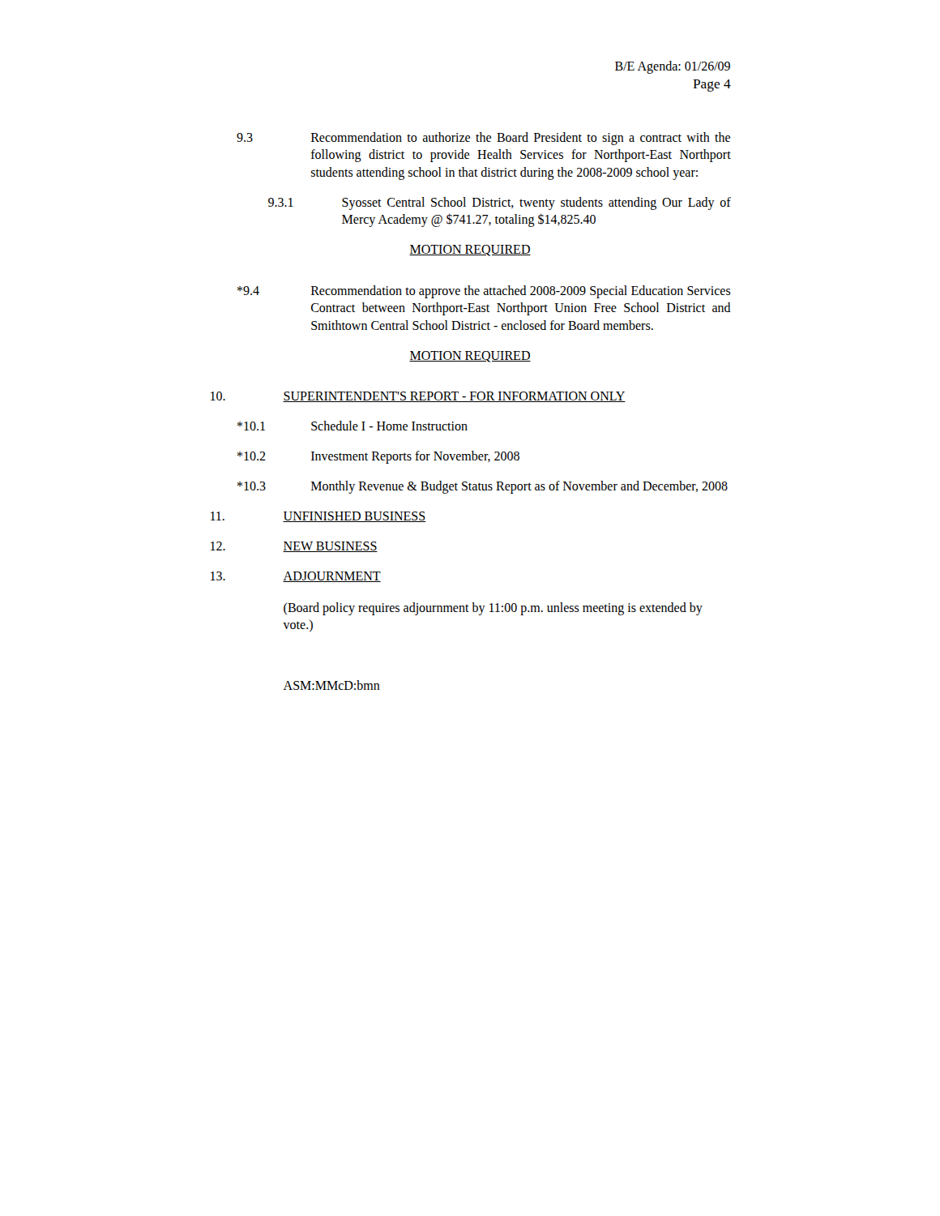B/E Agenda: 01/26/09
Page 4
9.3
Recommendation to authorize the Board President to sign a contract with the following district to provide Health Services for Northport-East Northport students attending school in that district during the 2008-2009 school year:
9.3.1
Syosset Central School District, twenty students attending Our Lady of Mercy Academy @ $741.27, totaling $14,825.40
MOTION REQUIRED
*9.4
Recommendation to approve the attached 2008-2009 Special Education Services Contract between Northport-East Northport Union Free School District and Smithtown Central School District - enclosed for Board members.
MOTION REQUIRED
10.
SUPERINTENDENT'S REPORT - FOR INFORMATION ONLY
*10.1
Schedule I - Home Instruction
*10.2
Investment Reports for November, 2008
*10.3
Monthly Revenue & Budget Status Report as of November and December, 2008
11.
UNFINISHED BUSINESS
12.
NEW BUSINESS
13.
ADJOURNMENT
(Board policy requires adjournment by 11:00 p.m. unless meeting is extended by vote.)
ASM:MMcD:bmn